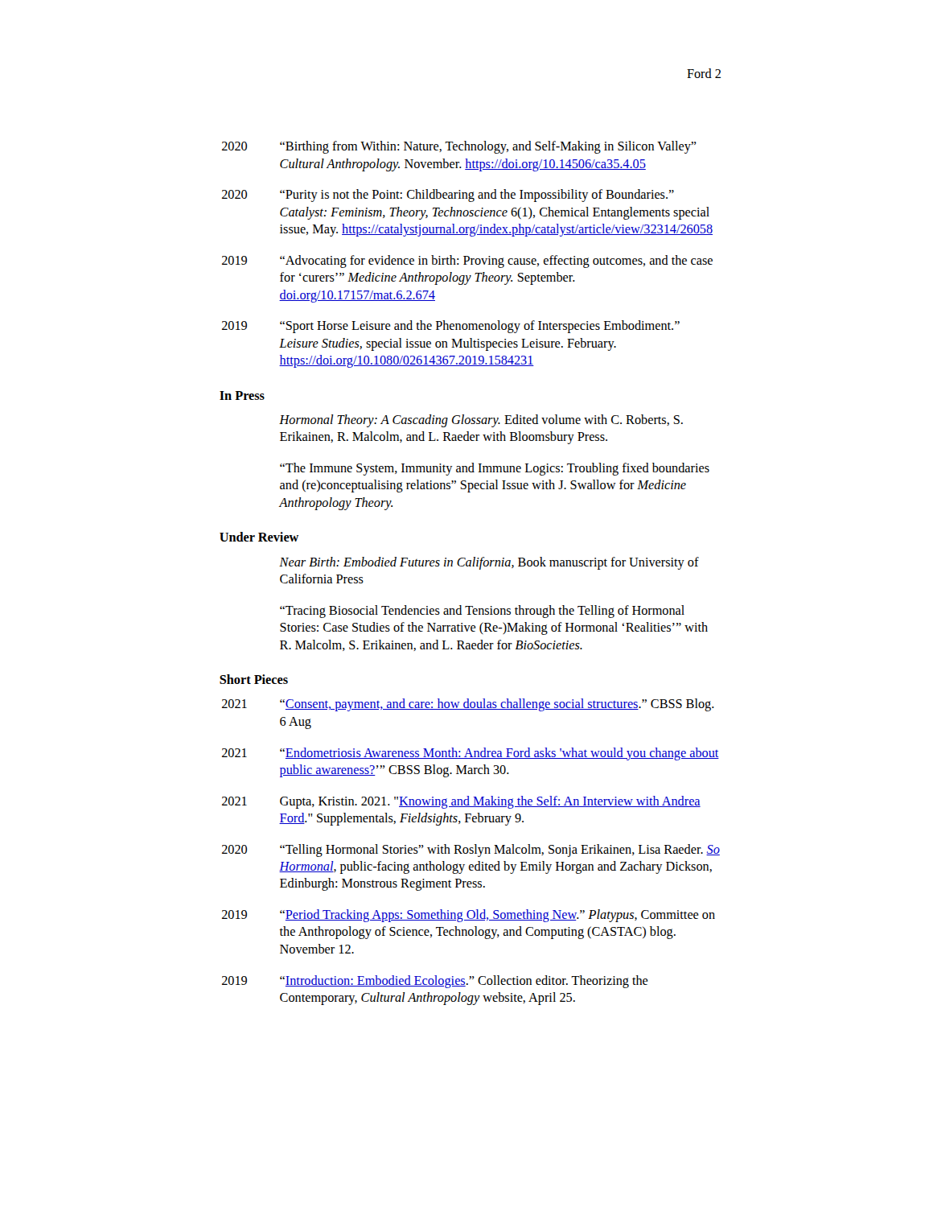Ford 2
2020
“Birthing from Within: Nature, Technology, and Self-Making in Silicon Valley” Cultural Anthropology. November. https://doi.org/10.14506/ca35.4.05
2020
“Purity is not the Point: Childbearing and the Impossibility of Boundaries.” Catalyst: Feminism, Theory, Technoscience 6(1), Chemical Entanglements special issue, May. https://catalystjournal.org/index.php/catalyst/article/view/32314/26058
2019
“Advocating for evidence in birth: Proving cause, effecting outcomes, and the case for ‘curers’” Medicine Anthropology Theory. September. doi.org/10.17157/mat.6.2.674
2019
“Sport Horse Leisure and the Phenomenology of Interspecies Embodiment.” Leisure Studies, special issue on Multispecies Leisure. February. https://doi.org/10.1080/02614367.2019.1584231
In Press
Hormonal Theory: A Cascading Glossary. Edited volume with C. Roberts, S. Erikainen, R. Malcolm, and L. Raeder with Bloomsbury Press.
“The Immune System, Immunity and Immune Logics: Troubling fixed boundaries and (re)conceptualising relations” Special Issue with J. Swallow for Medicine Anthropology Theory.
Under Review
Near Birth: Embodied Futures in California, Book manuscript for University of California Press
“Tracing Biosocial Tendencies and Tensions through the Telling of Hormonal Stories: Case Studies of the Narrative (Re-)Making of Hormonal ‘Realities’” with R. Malcolm, S. Erikainen, and L. Raeder for BioSocieties.
Short Pieces
2021
“Consent, payment, and care: how doulas challenge social structures.” CBSS Blog. 6 Aug
2021
“Endometriosis Awareness Month: Andrea Ford asks 'what would you change about public awareness?’” CBSS Blog. March 30.
2021
Gupta, Kristin. 2021. "Knowing and Making the Self: An Interview with Andrea Ford." Supplementals, Fieldsights, February 9.
2020
“Telling Hormonal Stories” with Roslyn Malcolm, Sonja Erikainen, Lisa Raeder. So Hormonal, public-facing anthology edited by Emily Horgan and Zachary Dickson, Edinburgh: Monstrous Regiment Press.
2019
“Period Tracking Apps: Something Old, Something New.” Platypus, Committee on the Anthropology of Science, Technology, and Computing (CASTAC) blog. November 12.
2019
“Introduction: Embodied Ecologies.” Collection editor. Theorizing the Contemporary, Cultural Anthropology website, April 25.